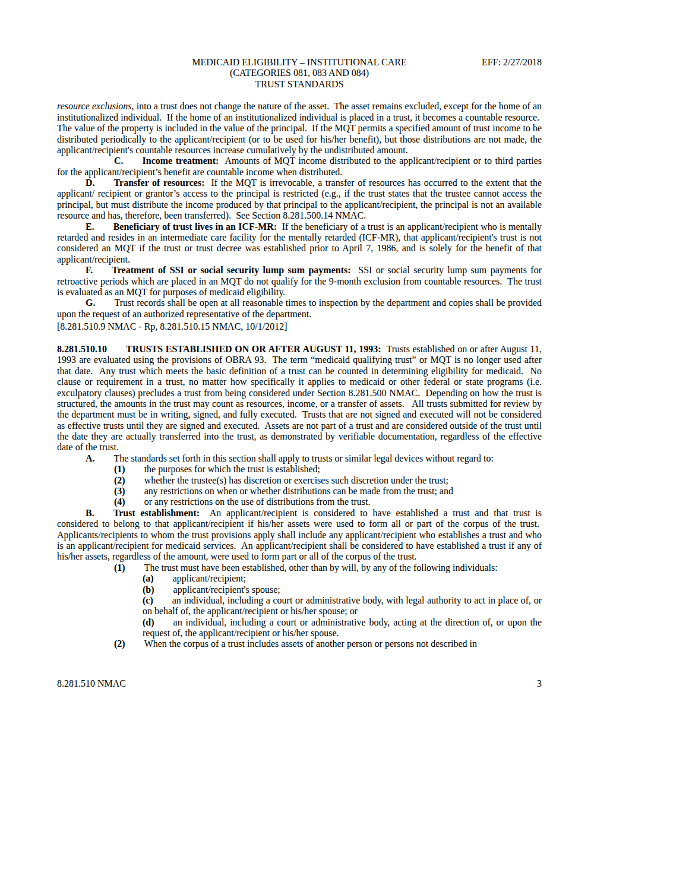MEDICAID ELIGIBILITY – INSTITUTIONAL CARE EFF: 2/27/2018
(CATEGORIES 081, 083 AND 084)
TRUST STANDARDS
resource exclusions, into a trust does not change the nature of the asset. The asset remains excluded, except for the home of an institutionalized individual. If the home of an institutionalized individual is placed in a trust, it becomes a countable resource. The value of the property is included in the value of the principal. If the MQT permits a specified amount of trust income to be distributed periodically to the applicant/recipient (or to be used for his/her benefit), but those distributions are not made, the applicant/recipient's countable resources increase cumulatively by the undistributed amount.
C.  Income treatment: Amounts of MQT income distributed to the applicant/recipient or to third parties for the applicant/recipient’s benefit are countable income when distributed.
D.  Transfer of resources: If the MQT is irrevocable, a transfer of resources has occurred to the extent that the applicant/ recipient or grantor’s access to the principal is restricted (e.g., if the trust states that the trustee cannot access the principal, but must distribute the income produced by that principal to the applicant/recipient, the principal is not an available resource and has, therefore, been transferred). See Section 8.281.500.14 NMAC.
E.  Beneficiary of trust lives in an ICF-MR: If the beneficiary of a trust is an applicant/recipient who is mentally retarded and resides in an intermediate care facility for the mentally retarded (ICF-MR), that applicant/recipient's trust is not considered an MQT if the trust or trust decree was established prior to April 7, 1986, and is solely for the benefit of that applicant/recipient.
F.  Treatment of SSI or social security lump sum payments: SSI or social security lump sum payments for retroactive periods which are placed in an MQT do not qualify for the 9-month exclusion from countable resources. The trust is evaluated as an MQT for purposes of medicaid eligibility.
G.  Trust records shall be open at all reasonable times to inspection by the department and copies shall be provided upon the request of an authorized representative of the department.
[8.281.510.9 NMAC - Rp, 8.281.510.15 NMAC, 10/1/2012]
8.281.510.10  TRUSTS ESTABLISHED ON OR AFTER AUGUST 11, 1993: Trusts established on or after August 11, 1993 are evaluated using the provisions of OBRA 93. The term “medicaid qualifying trust” or MQT is no longer used after that date. Any trust which meets the basic definition of a trust can be counted in determining eligibility for medicaid. No clause or requirement in a trust, no matter how specifically it applies to medicaid or other federal or state programs (i.e. exculpatory clauses) precludes a trust from being considered under Section 8.281.500 NMAC. Depending on how the trust is structured, the amounts in the trust may count as resources, income, or a transfer of assets. All trusts submitted for review by the department must be in writing, signed, and fully executed. Trusts that are not signed and executed will not be considered as effective trusts until they are signed and executed. Assets are not part of a trust and are considered outside of the trust until the date they are actually transferred into the trust, as demonstrated by verifiable documentation, regardless of the effective date of the trust.
A.  The standards set forth in this section shall apply to trusts or similar legal devices without regard to:
(1)  the purposes for which the trust is established;
(2)  whether the trustee(s) has discretion or exercises such discretion under the trust;
(3)  any restrictions on when or whether distributions can be made from the trust; and
(4)  or any restrictions on the use of distributions from the trust.
B.  Trust establishment: An applicant/recipient is considered to have established a trust and that trust is considered to belong to that applicant/recipient if his/her assets were used to form all or part of the corpus of the trust. Applicants/recipients to whom the trust provisions apply shall include any applicant/recipient who establishes a trust and who is an applicant/recipient for medicaid services. An applicant/recipient shall be considered to have established a trust if any of his/her assets, regardless of the amount, were used to form part or all of the corpus of the trust.
(1)  The trust must have been established, other than by will, by any of the following individuals:
(a)  applicant/recipient;
(b)  applicant/recipient's spouse;
(c)  an individual, including a court or administrative body, with legal authority to act in place of, or on behalf of, the applicant/recipient or his/her spouse; or
(d)  an individual, including a court or administrative body, acting at the direction of, or upon the request of, the applicant/recipient or his/her spouse.
(2)  When the corpus of a trust includes assets of another person or persons not described in
8.281.510 NMAC 3